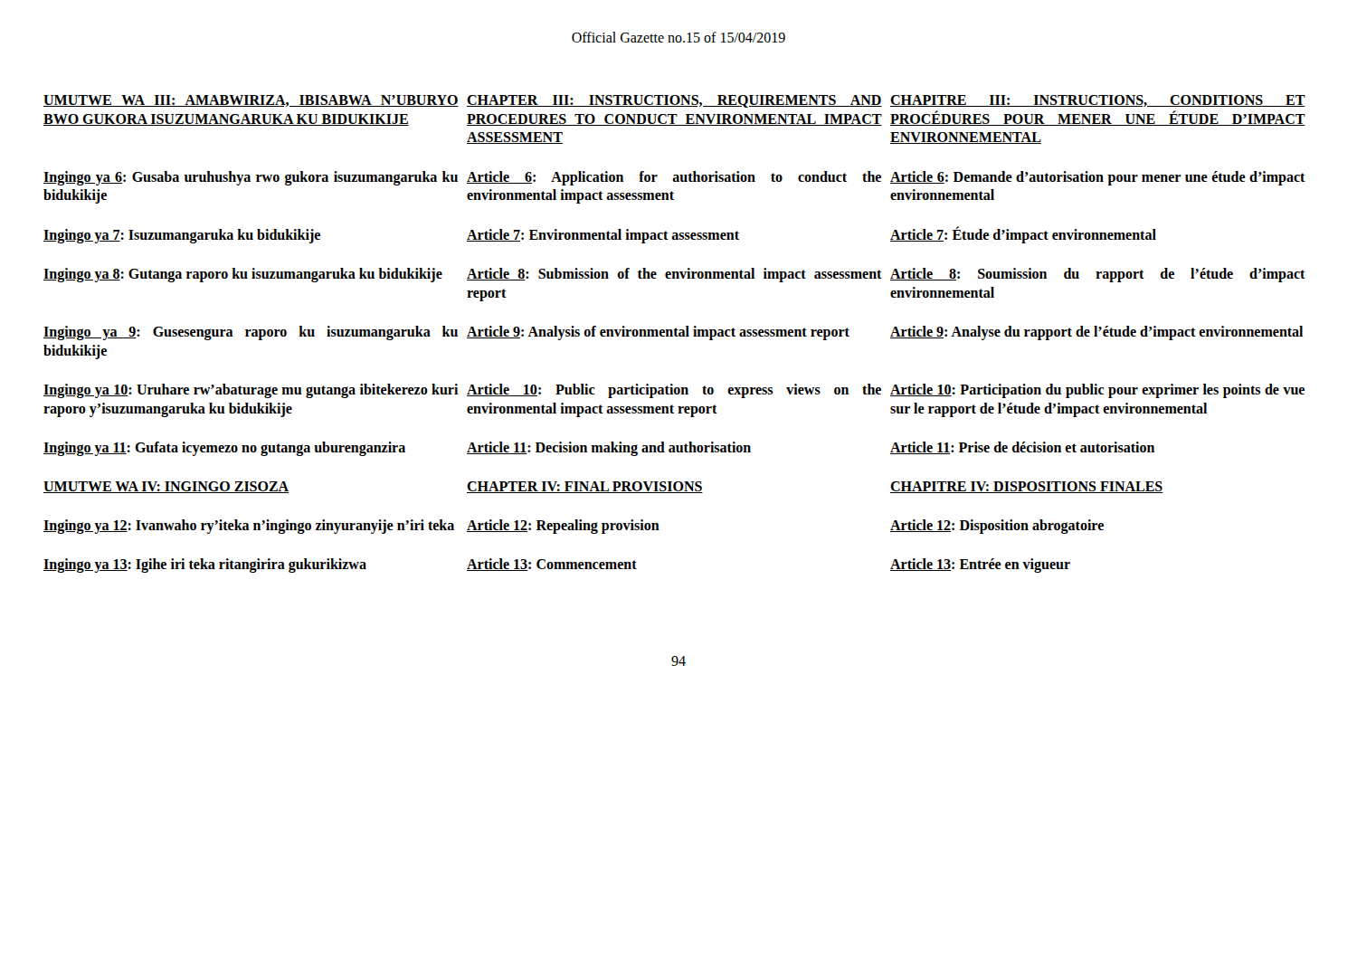Official Gazette no.15 of 15/04/2019
| UMUTWE WA III: AMABWIRIZA, IBISABWA N’UBURYO BWO GUKORA ISUZUMANGARUKA KU BIDUKIKIJE | CHAPTER III: INSTRUCTIONS, REQUIREMENTS AND PROCEDURES TO CONDUCT ENVIRONMENTAL IMPACT ASSESSMENT | CHAPITRE III: INSTRUCTIONS, CONDITIONS ET PROCÉDURES POUR MENER UNE ÉTUDE D’IMPACT ENVIRONNEMENTAL |
| Ingingo ya 6 : Gusaba uruhushya rwo gukora isuzumangaruka ku bidukikije | Article 6 : Application for authorisation to conduct the environmental impact assessment | Article 6 : Demande d’autorisation pour mener une étude d’impact environnemental |
| Ingingo ya 7 : Isuzumangaruka ku bidukikije | Article 7 : Environmental impact assessment | Article 7 : Étude d’impact environnemental |
| Ingingo ya 8 : Gutanga raporo ku isuzumangaruka ku bidukikije | Article 8 : Submission of the environmental impact assessment report | Article 8 : Soumission du rapport de l’étude d’impact environnemental |
| Ingingo ya 9 : Gusesengura raporo ku isuzumangaruka ku bidukikije | Article 9 : Analysis of environmental impact assessment report | Article 9 : Analyse du rapport de l’étude d’impact environnemental |
| Ingingo ya 10 : Uruhare rw’abaturage mu gutanga ibitekerezo kuri raporo y’isuzumangaruka ku bidukikije | Article 10 : Public participation to express views on the environmental impact assessment report | Article 10 : Participation du public pour exprimer les points de vue sur le rapport de l’étude d’impact environnemental |
| Ingingo ya 11 : Gufata icyemezo no gutanga uburenganzira | Article 11 : Decision making and authorisation | Article 11 : Prise de décision et autorisation |
| UMUTWE WA IV: INGINGO ZISOZA | CHAPTER IV: FINAL PROVISIONS | CHAPITRE IV: DISPOSITIONS FINALES |
| Ingingo ya 12 : Ivanwaho ry’iteka n’ingingo zinyuranyije n’iri teka | Article 12 : Repealing provision | Article 12 : Disposition abrogatoire |
| Ingingo ya 13 : Igihe iri teka ritangirira gukurikizwa | Article 13 : Commencement | Article 13 : Entrée en vigueur |
94